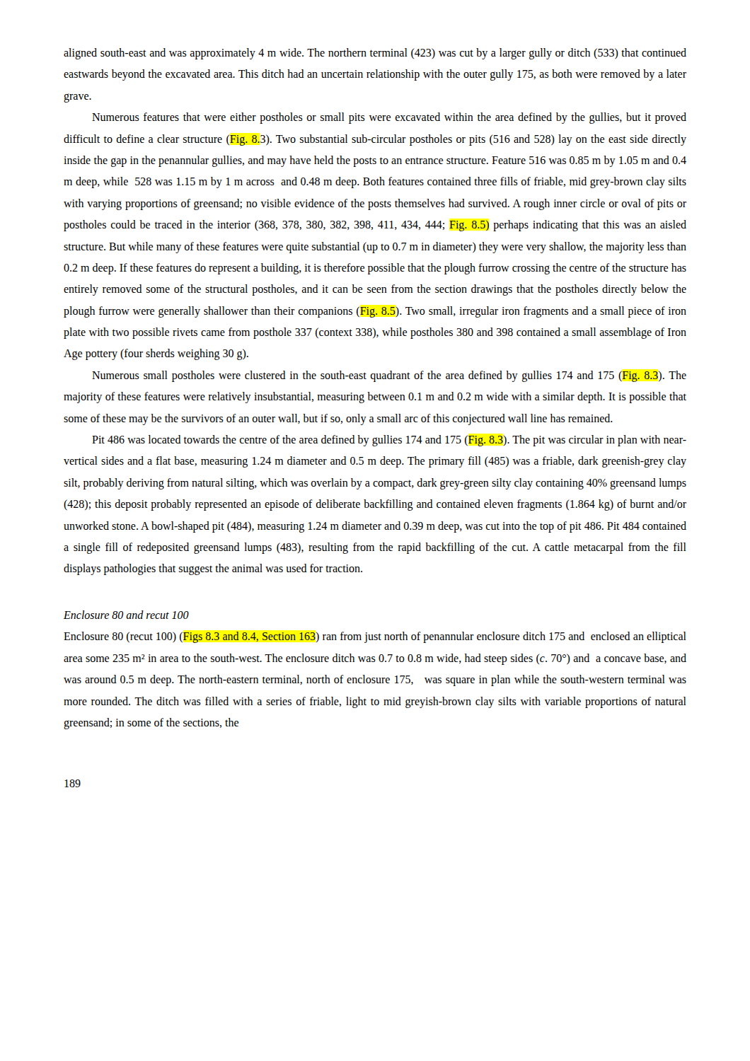aligned south-east and was approximately 4 m wide. The northern terminal (423) was cut by a larger gully or ditch (533) that continued eastwards beyond the excavated area. This ditch had an uncertain relationship with the outer gully 175, as both were removed by a later grave.
Numerous features that were either postholes or small pits were excavated within the area defined by the gullies, but it proved difficult to define a clear structure (Fig. 8. 3). Two substantial sub-circular postholes or pits (516 and 528) lay on the east side directly inside the gap in the penannular gullies, and may have held the posts to an entrance structure. Feature 516 was 0.85 m by 1.05 m and 0.4 m deep, while 528 was 1.15 m by 1 m across and 0.48 m deep. Both features contained three fills of friable, mid grey-brown clay silts with varying proportions of greensand; no visible evidence of the posts themselves had survived. A rough inner circle or oval of pits or postholes could be traced in the interior (368, 378, 380, 382, 398, 411, 434, 444; Fig. 8.5) perhaps indicating that this was an aisled structure. But while many of these features were quite substantial (up to 0.7 m in diameter) they were very shallow, the majority less than 0.2 m deep. If these features do represent a building, it is therefore possible that the plough furrow crossing the centre of the structure has entirely removed some of the structural postholes, and it can be seen from the section drawings that the postholes directly below the plough furrow were generally shallower than their companions (Fig. 8.5). Two small, irregular iron fragments and a small piece of iron plate with two possible rivets came from posthole 337 (context 338), while postholes 380 and 398 contained a small assemblage of Iron Age pottery (four sherds weighing 30 g).
Numerous small postholes were clustered in the south-east quadrant of the area defined by gullies 174 and 175 (Fig. 8.3). The majority of these features were relatively insubstantial, measuring between 0.1 m and 0.2 m wide with a similar depth. It is possible that some of these may be the survivors of an outer wall, but if so, only a small arc of this conjectured wall line has remained.
Pit 486 was located towards the centre of the area defined by gullies 174 and 175 (Fig. 8.3). The pit was circular in plan with near-vertical sides and a flat base, measuring 1.24 m diameter and 0.5 m deep. The primary fill (485) was a friable, dark greenish-grey clay silt, probably deriving from natural silting, which was overlain by a compact, dark grey-green silty clay containing 40% greensand lumps (428); this deposit probably represented an episode of deliberate backfilling and contained eleven fragments (1.864 kg) of burnt and/or unworked stone. A bowl-shaped pit (484), measuring 1.24 m diameter and 0.39 m deep, was cut into the top of pit 486. Pit 484 contained a single fill of redeposited greensand lumps (483), resulting from the rapid backfilling of the cut. A cattle metacarpal from the fill displays pathologies that suggest the animal was used for traction.
Enclosure 80 and recut 100
Enclosure 80 (recut 100) (Figs 8.3 and 8.4, Section 163) ran from just north of penannular enclosure ditch 175 and enclosed an elliptical area some 235 m² in area to the south-west. The enclosure ditch was 0.7 to 0.8 m wide, had steep sides (c. 70°) and a concave base, and was around 0.5 m deep. The north-eastern terminal, north of enclosure 175, was square in plan while the south-western terminal was more rounded. The ditch was filled with a series of friable, light to mid greyish-brown clay silts with variable proportions of natural greensand; in some of the sections, the
189